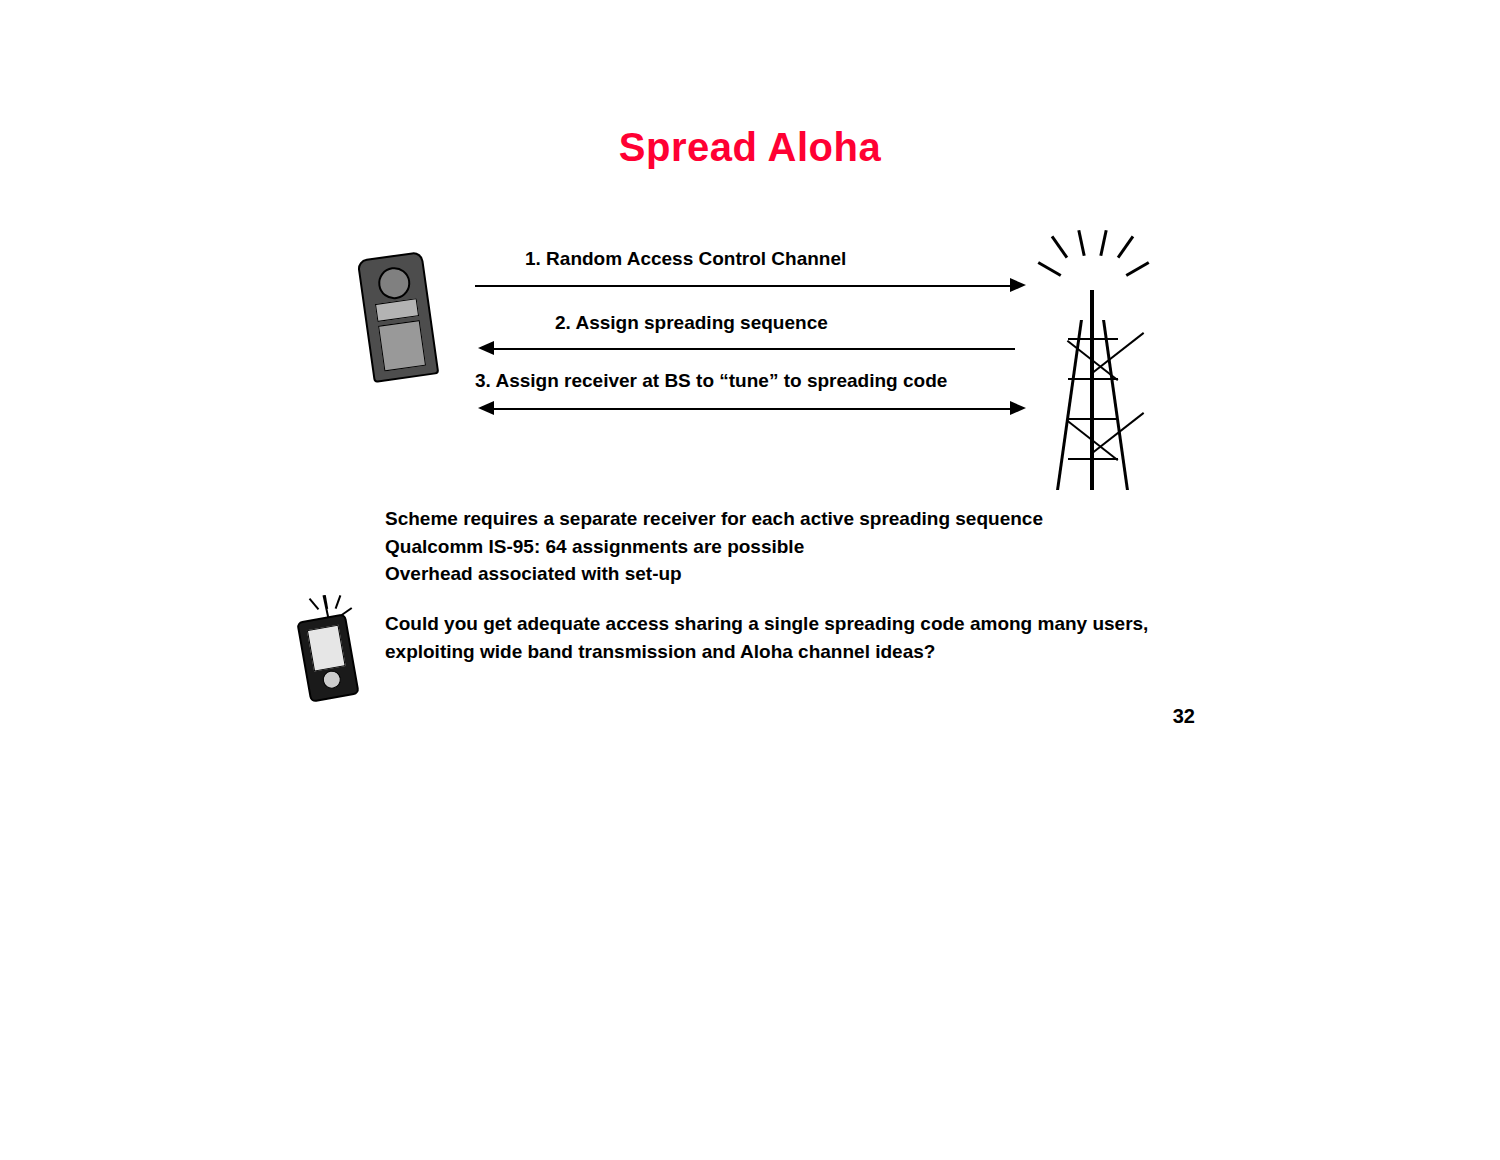Spread Aloha
1. Random Access Control Channel
2. Assign spreading sequence
3. Assign receiver at BS to “tune” to spreading code
Scheme requires a separate receiver for each active spreading sequence
Qualcomm IS-95: 64 assignments are possible
Overhead associated with set-up
Could you get adequate access sharing a single spreading code among many users, exploiting wide band transmission and Aloha channel ideas?
32